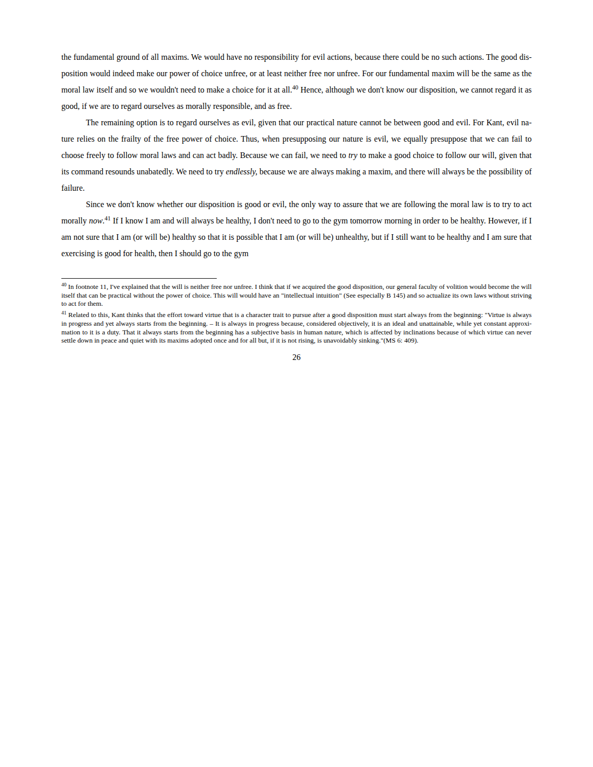the fundamental ground of all maxims. We would have no responsibility for evil actions, because there could be no such actions. The good disposition would indeed make our power of choice unfree, or at least neither free nor unfree. For our fundamental maxim will be the same as the moral law itself and so we wouldn't need to make a choice for it at all.40 Hence, although we don't know our disposition, we cannot regard it as good, if we are to regard ourselves as morally responsible, and as free.
The remaining option is to regard ourselves as evil, given that our practical nature cannot be between good and evil. For Kant, evil nature relies on the frailty of the free power of choice. Thus, when presupposing our nature is evil, we equally presuppose that we can fail to choose freely to follow moral laws and can act badly. Because we can fail, we need to try to make a good choice to follow our will, given that its command resounds unabatedly. We need to try endlessly, because we are always making a maxim, and there will always be the possibility of failure.
Since we don't know whether our disposition is good or evil, the only way to assure that we are following the moral law is to try to act morally now.41 If I know I am and will always be healthy, I don't need to go to the gym tomorrow morning in order to be healthy. However, if I am not sure that I am (or will be) healthy so that it is possible that I am (or will be) unhealthy, but if I still want to be healthy and I am sure that exercising is good for health, then I should go to the gym
40 In footnote 11, I've explained that the will is neither free nor unfree. I think that if we acquired the good disposition, our general faculty of volition would become the will itself that can be practical without the power of choice. This will would have an "intellectual intuition" (See especially B 145) and so actualize its own laws without striving to act for them.
41 Related to this, Kant thinks that the effort toward virtue that is a character trait to pursue after a good disposition must start always from the beginning: "Virtue is always in progress and yet always starts from the beginning. – It is always in progress because, considered objectively, it is an ideal and unattainable, while yet constant approximation to it is a duty. That it always starts from the beginning has a subjective basis in human nature, which is affected by inclinations because of which virtue can never settle down in peace and quiet with its maxims adopted once and for all but, if it is not rising, is unavoidably sinking."(MS 6: 409).
26